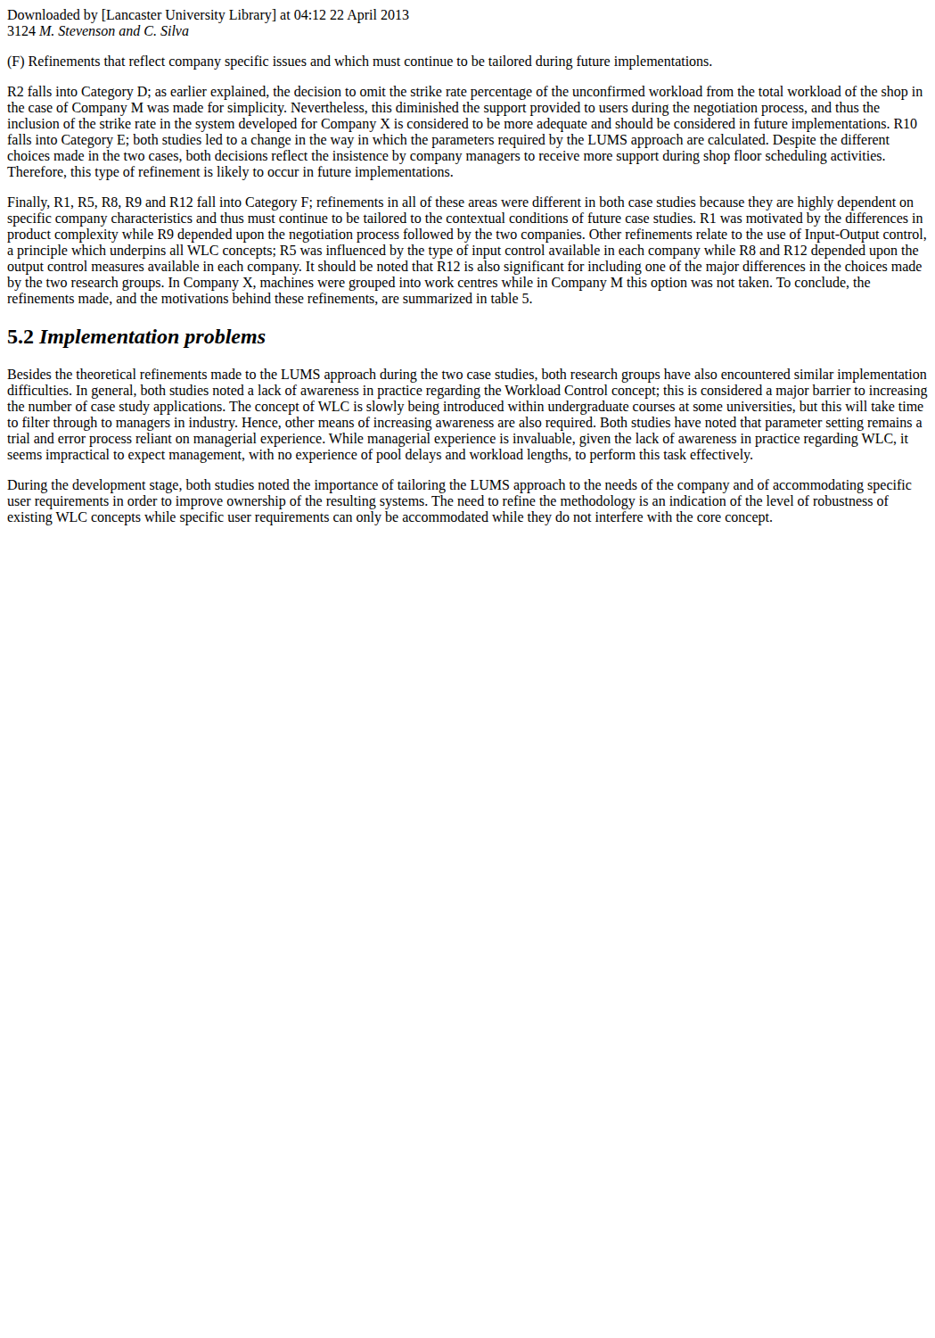Downloaded by [Lancaster University Library] at 04:12 22 April 2013
3124 M. Stevenson and C. Silva
(F) Refinements that reflect company specific issues and which must continue to be tailored during future implementations.
R2 falls into Category D; as earlier explained, the decision to omit the strike rate percentage of the unconfirmed workload from the total workload of the shop in the case of Company M was made for simplicity. Nevertheless, this diminished the support provided to users during the negotiation process, and thus the inclusion of the strike rate in the system developed for Company X is considered to be more adequate and should be considered in future implementations. R10 falls into Category E; both studies led to a change in the way in which the parameters required by the LUMS approach are calculated. Despite the different choices made in the two cases, both decisions reflect the insistence by company managers to receive more support during shop floor scheduling activities. Therefore, this type of refinement is likely to occur in future implementations.
Finally, R1, R5, R8, R9 and R12 fall into Category F; refinements in all of these areas were different in both case studies because they are highly dependent on specific company characteristics and thus must continue to be tailored to the contextual conditions of future case studies. R1 was motivated by the differences in product complexity while R9 depended upon the negotiation process followed by the two companies. Other refinements relate to the use of Input-Output control, a principle which underpins all WLC concepts; R5 was influenced by the type of input control available in each company while R8 and R12 depended upon the output control measures available in each company. It should be noted that R12 is also significant for including one of the major differences in the choices made by the two research groups. In Company X, machines were grouped into work centres while in Company M this option was not taken. To conclude, the refinements made, and the motivations behind these refinements, are summarized in table 5.
5.2 Implementation problems
Besides the theoretical refinements made to the LUMS approach during the two case studies, both research groups have also encountered similar implementation difficulties. In general, both studies noted a lack of awareness in practice regarding the Workload Control concept; this is considered a major barrier to increasing the number of case study applications. The concept of WLC is slowly being introduced within undergraduate courses at some universities, but this will take time to filter through to managers in industry. Hence, other means of increasing awareness are also required. Both studies have noted that parameter setting remains a trial and error process reliant on managerial experience. While managerial experience is invaluable, given the lack of awareness in practice regarding WLC, it seems impractical to expect management, with no experience of pool delays and workload lengths, to perform this task effectively.
During the development stage, both studies noted the importance of tailoring the LUMS approach to the needs of the company and of accommodating specific user requirements in order to improve ownership of the resulting systems. The need to refine the methodology is an indication of the level of robustness of existing WLC concepts while specific user requirements can only be accommodated while they do not interfere with the core concept.